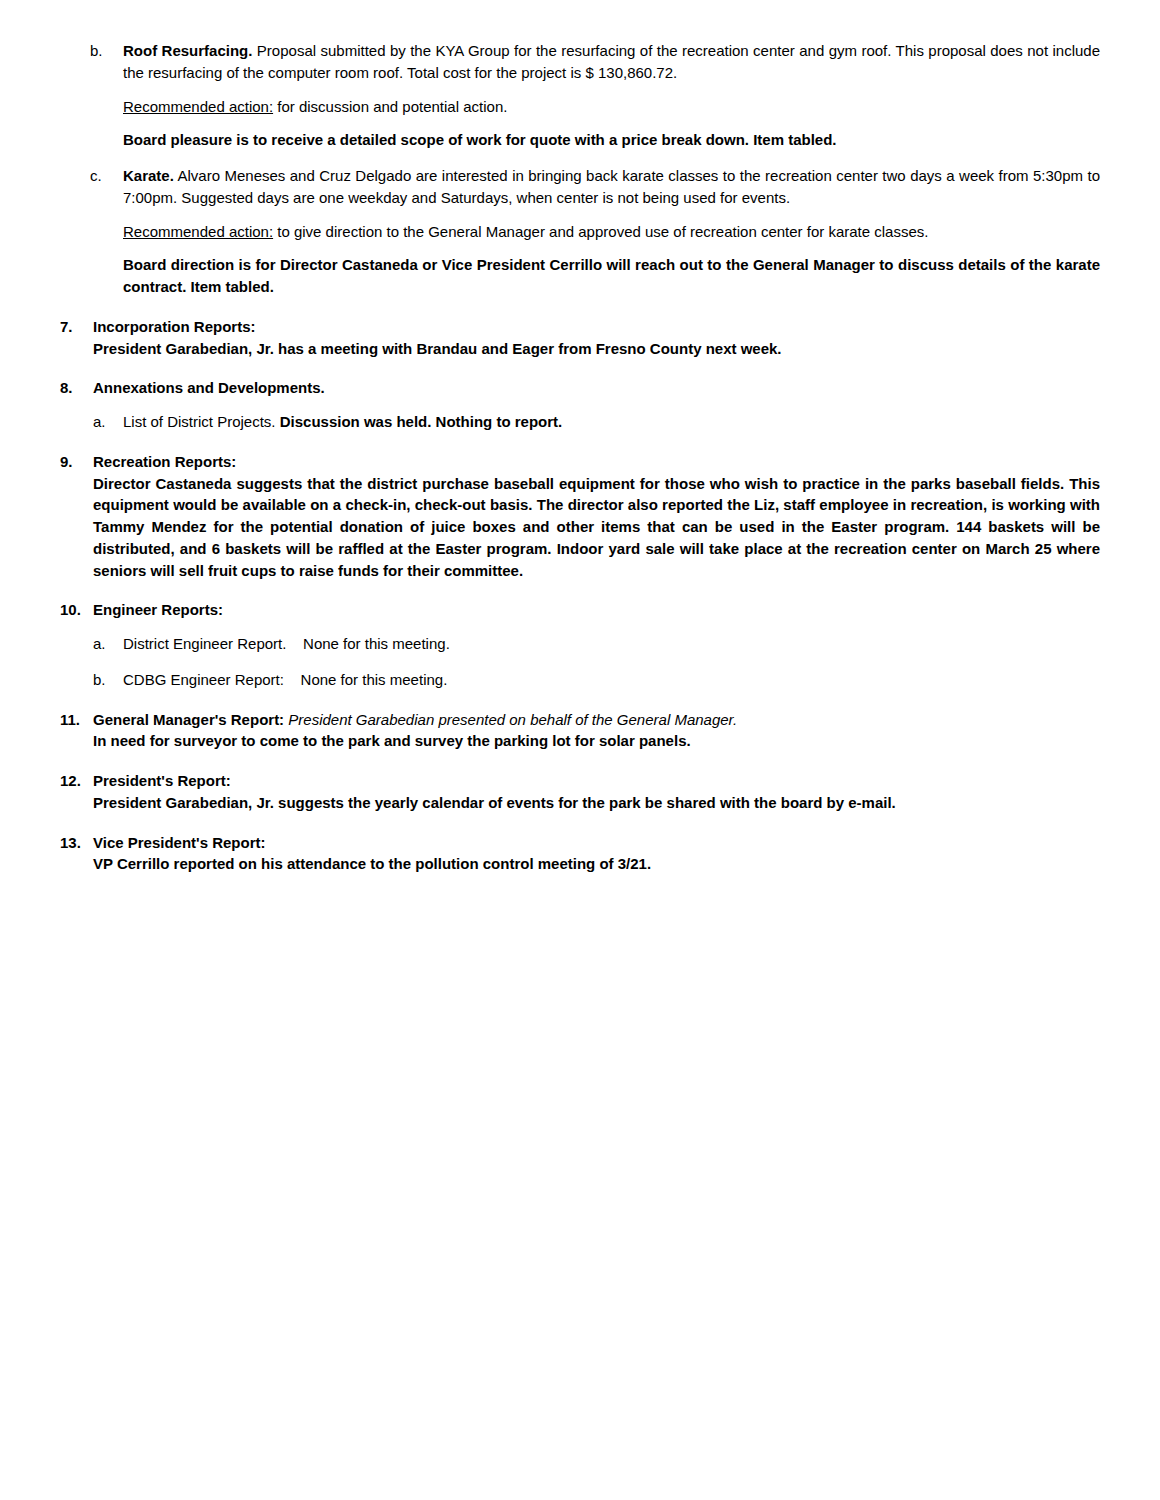b.
Roof Resurfacing. Proposal submitted by the KYA Group for the resurfacing of the recreation center and gym roof. This proposal does not include the resurfacing of the computer room roof. Total cost for the project is $ 130,860.72.
Recommended action: for discussion and potential action.
Board pleasure is to receive a detailed scope of work for quote with a price break down. Item tabled.
c.
Karate. Alvaro Meneses and Cruz Delgado are interested in bringing back karate classes to the recreation center two days a week from 5:30pm to 7:00pm. Suggested days are one weekday and Saturdays, when center is not being used for events.
Recommended action: to give direction to the General Manager and approved use of recreation center for karate classes.
Board direction is for Director Castaneda or Vice President Cerrillo will reach out to the General Manager to discuss details of the karate contract. Item tabled.
7.
Incorporation Reports:
President Garabedian, Jr. has a meeting with Brandau and Eager from Fresno County next week.
8.
Annexations and Developments.
a. List of District Projects. Discussion was held. Nothing to report.
9.
Recreation Reports:
Director Castaneda suggests that the district purchase baseball equipment for those who wish to practice in the parks baseball fields. This equipment would be available on a check-in, check-out basis. The director also reported the Liz, staff employee in recreation, is working with Tammy Mendez for the potential donation of juice boxes and other items that can be used in the Easter program. 144 baskets will be distributed, and 6 baskets will be raffled at the Easter program. Indoor yard sale will take place at the recreation center on March 25 where seniors will sell fruit cups to raise funds for their committee.
10.
Engineer Reports:
a. District Engineer Report. None for this meeting.
b. CDBG Engineer Report: None for this meeting.
11.
General Manager's Report: President Garabedian presented on behalf of the General Manager.
In need for surveyor to come to the park and survey the parking lot for solar panels.
12.
President's Report:
President Garabedian, Jr. suggests the yearly calendar of events for the park be shared with the board by e-mail.
13.
Vice President's Report:
VP Cerrillo reported on his attendance to the pollution control meeting of 3/21.